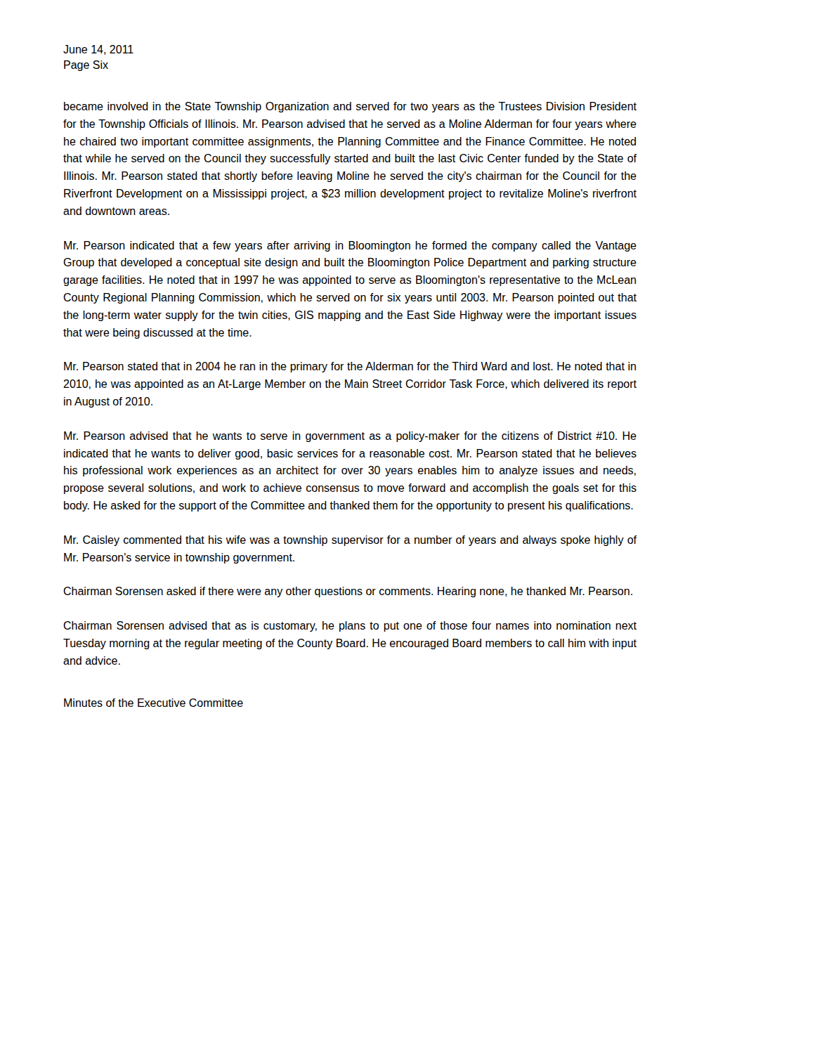June 14, 2011
Page Six
became involved in the State Township Organization and served for two years as the Trustees Division President for the Township Officials of Illinois. Mr. Pearson advised that he served as a Moline Alderman for four years where he chaired two important committee assignments, the Planning Committee and the Finance Committee. He noted that while he served on the Council they successfully started and built the last Civic Center funded by the State of Illinois. Mr. Pearson stated that shortly before leaving Moline he served the city's chairman for the Council for the Riverfront Development on a Mississippi project, a $23 million development project to revitalize Moline's riverfront and downtown areas.
Mr. Pearson indicated that a few years after arriving in Bloomington he formed the company called the Vantage Group that developed a conceptual site design and built the Bloomington Police Department and parking structure garage facilities. He noted that in 1997 he was appointed to serve as Bloomington's representative to the McLean County Regional Planning Commission, which he served on for six years until 2003. Mr. Pearson pointed out that the long-term water supply for the twin cities, GIS mapping and the East Side Highway were the important issues that were being discussed at the time.
Mr. Pearson stated that in 2004 he ran in the primary for the Alderman for the Third Ward and lost. He noted that in 2010, he was appointed as an At-Large Member on the Main Street Corridor Task Force, which delivered its report in August of 2010.
Mr. Pearson advised that he wants to serve in government as a policy-maker for the citizens of District #10. He indicated that he wants to deliver good, basic services for a reasonable cost. Mr. Pearson stated that he believes his professional work experiences as an architect for over 30 years enables him to analyze issues and needs, propose several solutions, and work to achieve consensus to move forward and accomplish the goals set for this body. He asked for the support of the Committee and thanked them for the opportunity to present his qualifications.
Mr. Caisley commented that his wife was a township supervisor for a number of years and always spoke highly of Mr. Pearson's service in township government.
Chairman Sorensen asked if there were any other questions or comments. Hearing none, he thanked Mr. Pearson.
Chairman Sorensen advised that as is customary, he plans to put one of those four names into nomination next Tuesday morning at the regular meeting of the County Board. He encouraged Board members to call him with input and advice.
Minutes of the Executive Committee